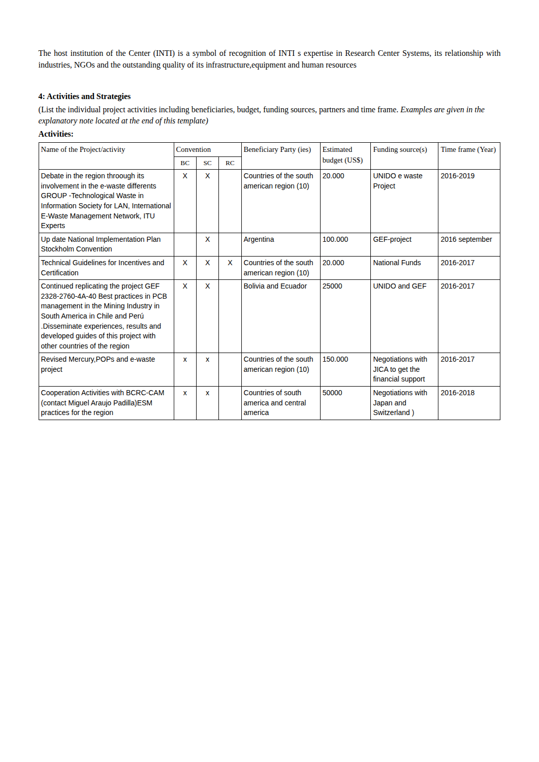The host institution of the Center (INTI) is a symbol of recognition of INTI s expertise in Research Center Systems, its relationship with industries, NGOs and the outstanding quality of its infrastructure,equipment and human resources
4: Activities and Strategies
(List the individual project activities including beneficiaries, budget, funding sources, partners and time frame. Examples are given in the explanatory note located at the end of this template)
Activities:
| Name of the Project/activity | Convention | Beneficiary Party (ies) | Estimated budget (US$) | Funding source(s) | Time frame (Year) |
| --- | --- | --- | --- | --- | --- |
| BC | SC | RC |
| Debate in the region throough its involvement in the e-waste differents GROUP -Technological Waste in Information Society for LAN, International E-Waste Management Network, ITU Experts | X | X | | Countries of the south american region (10) | 20.000 | UNIDO e waste Project | 2016-2019 |
| Up date National Implementation Plan Stockholm Convention | | X | | Argentina | 100.000 | GEF-project | 2016 september |
| Technical Guidelines for Incentives and Certification | X | X | X | Countries of the south american region (10) | 20.000 | National Funds | 2016-2017 |
| Continued replicating the project GEF 2328-2760-4A-40 Best practices in PCB management in the Mining Industry in South America in Chile and Perú .Disseminate experiences, results and developed guides of this project with other countries of the region | X | X | | Bolivia and Ecuador | 25000 | UNIDO and GEF | 2016-2017 |
| Revised Mercury,POPs and e-waste project | x | x | | Countries of the south american region (10) | 150.000 | Negotiations with JICA to get the financial support | 2016-2017 |
| Cooperation Activities with BCRC-CAM (contact Miguel Araujo Padilla)ESM practices for the region | x | x | | Countries of south america and central america | 50000 | Negotiations with Japan and Switzerland ) | 2016-2018 |